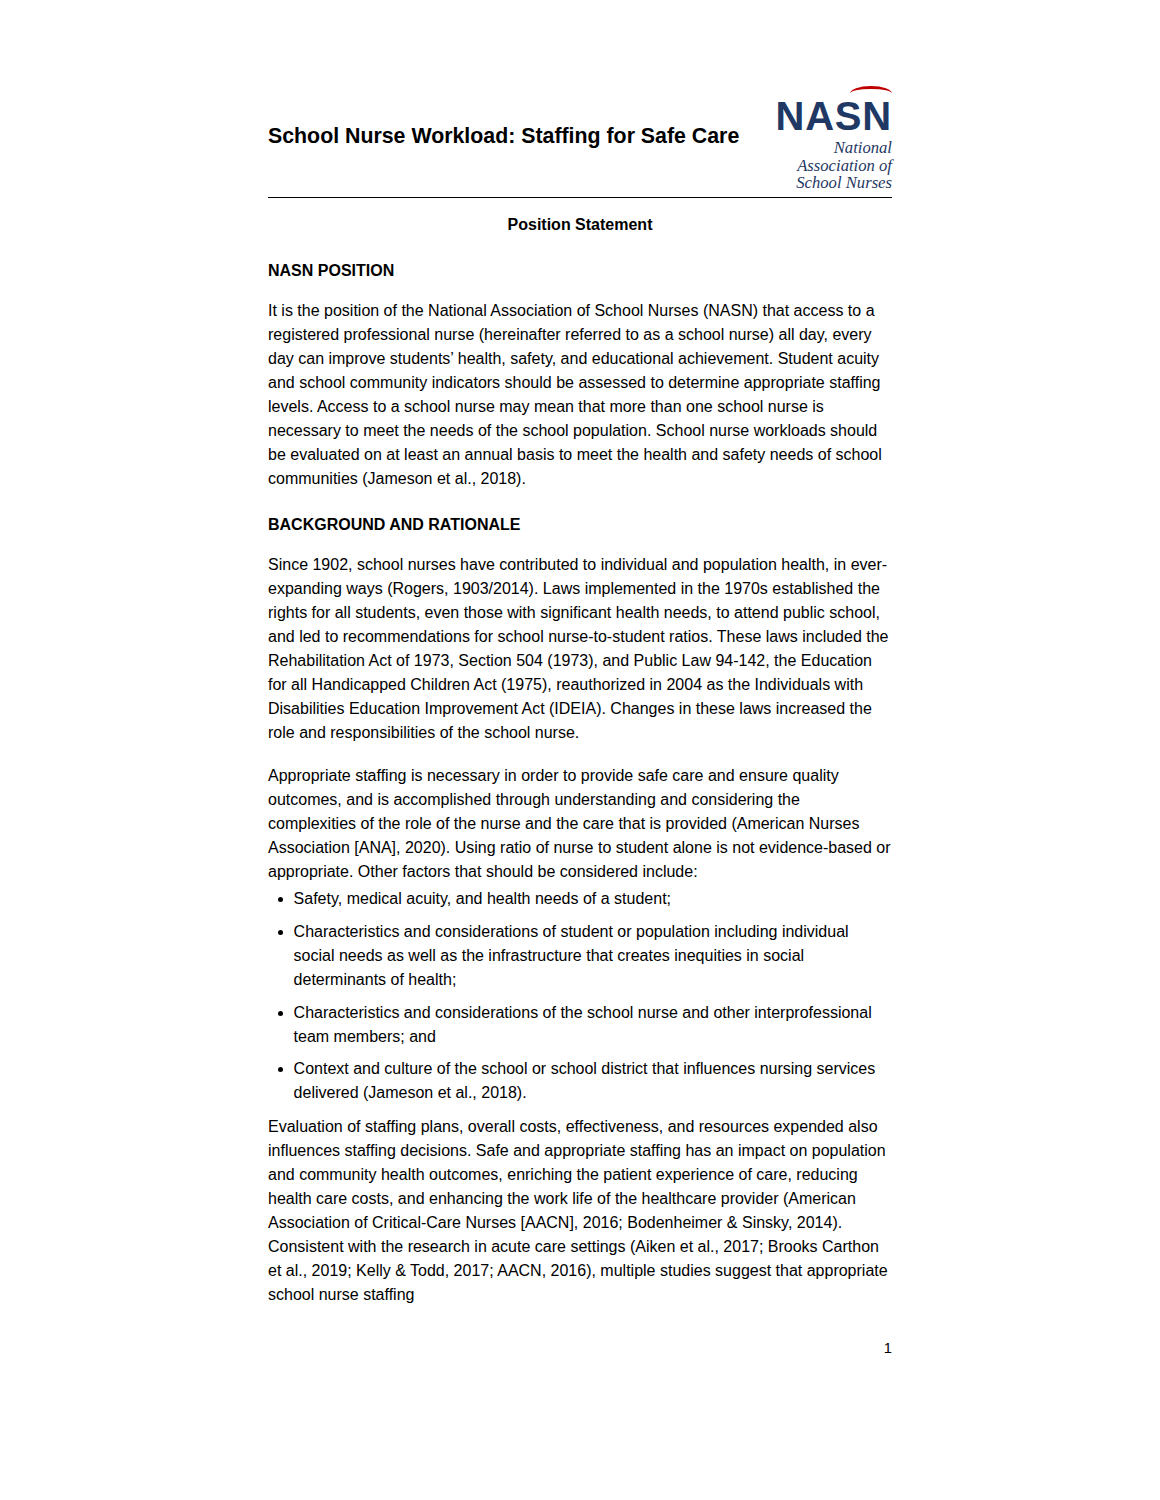School Nurse Workload: Staffing for Safe Care
NASN
National
Association of
School Nurses
Position Statement
NASN Position
It is the position of the National Association of School Nurses (NASN) that access to a registered professional nurse (hereinafter referred to as a school nurse) all day, every day can improve students’ health, safety, and educational achievement. Student acuity and school community indicators should be assessed to determine appropriate staffing levels. Access to a school nurse may mean that more than one school nurse is necessary to meet the needs of the school population. School nurse workloads should be evaluated on at least an annual basis to meet the health and safety needs of school communities (Jameson et al., 2018).
Background and Rationale
Since 1902, school nurses have contributed to individual and population health, in ever-expanding ways (Rogers, 1903/2014). Laws implemented in the 1970s established the rights for all students, even those with significant health needs, to attend public school, and led to recommendations for school nurse-to-student ratios. These laws included the Rehabilitation Act of 1973, Section 504 (1973), and Public Law 94-142, the Education for all Handicapped Children Act (1975), reauthorized in 2004 as the Individuals with Disabilities Education Improvement Act (IDEIA). Changes in these laws increased the role and responsibilities of the school nurse.
Appropriate staffing is necessary in order to provide safe care and ensure quality outcomes, and is accomplished through understanding and considering the complexities of the role of the nurse and the care that is provided (American Nurses Association [ANA], 2020). Using ratio of nurse to student alone is not evidence-based or appropriate. Other factors that should be considered include:
Safety, medical acuity, and health needs of a student;
Characteristics and considerations of student or population including individual social needs as well as the infrastructure that creates inequities in social determinants of health;
Characteristics and considerations of the school nurse and other interprofessional team members; and
Context and culture of the school or school district that influences nursing services delivered (Jameson et al., 2018).
Evaluation of staffing plans, overall costs, effectiveness, and resources expended also influences staffing decisions. Safe and appropriate staffing has an impact on population and community health outcomes, enriching the patient experience of care, reducing health care costs, and enhancing the work life of the healthcare provider (American Association of Critical-Care Nurses [AACN], 2016; Bodenheimer & Sinsky, 2014). Consistent with the research in acute care settings (Aiken et al., 2017; Brooks Carthon et al., 2019; Kelly & Todd, 2017; AACN, 2016), multiple studies suggest that appropriate school nurse staffing
1